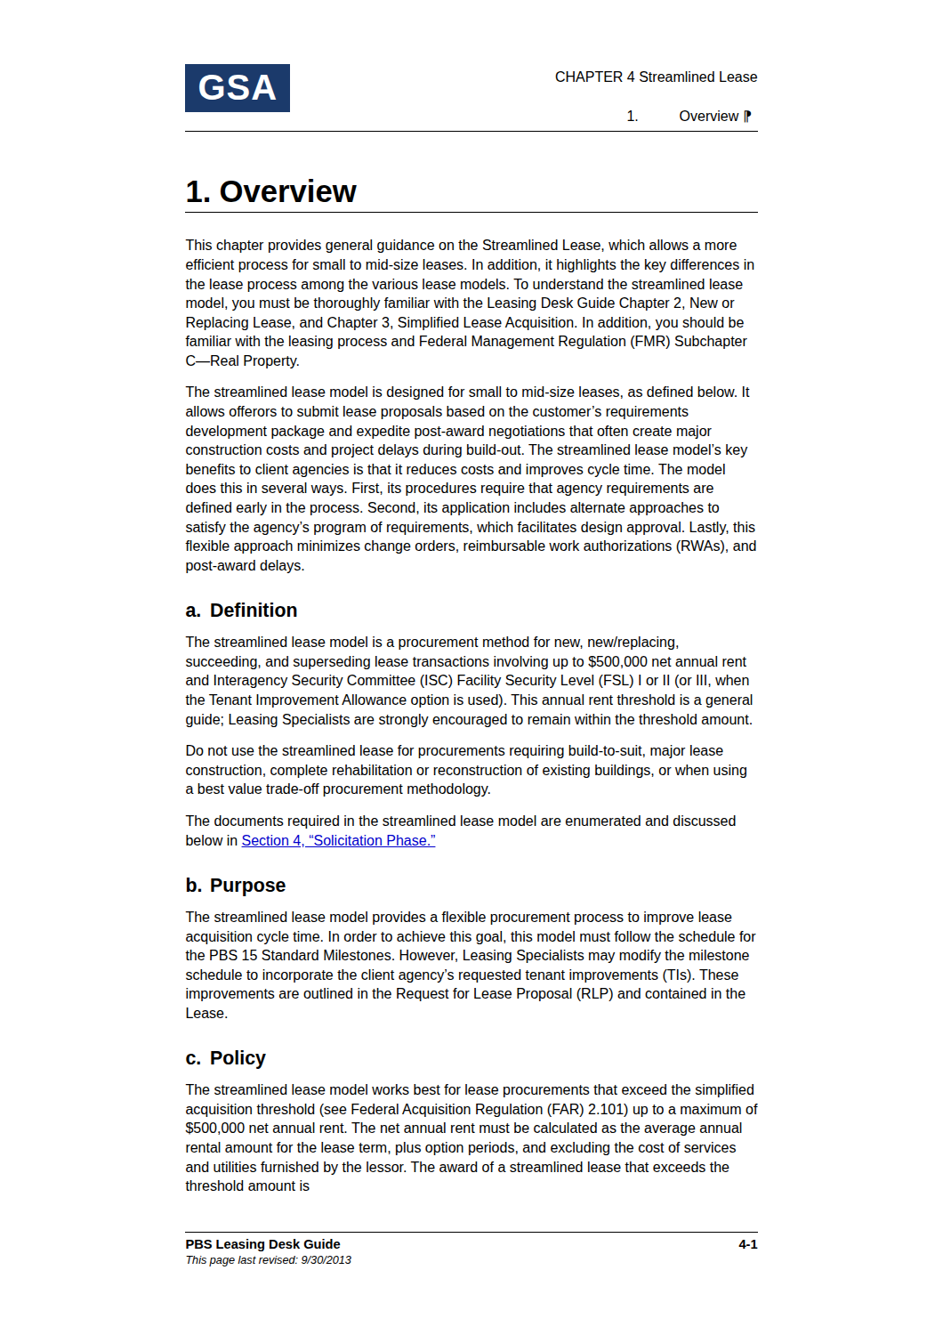GSA
CHAPTER 4 Streamlined Lease
1. Overview ⁋
1. Overview
This chapter provides general guidance on the Streamlined Lease, which allows a more efficient process for small to mid-size leases. In addition, it highlights the key differences in the lease process among the various lease models. To understand the streamlined lease model, you must be thoroughly familiar with the Leasing Desk Guide Chapter 2, New or Replacing Lease, and Chapter 3, Simplified Lease Acquisition. In addition, you should be familiar with the leasing process and Federal Management Regulation (FMR) Subchapter C—Real Property.
The streamlined lease model is designed for small to mid-size leases, as defined below. It allows offerors to submit lease proposals based on the customer’s requirements development package and expedite post-award negotiations that often create major construction costs and project delays during build-out. The streamlined lease model’s key benefits to client agencies is that it reduces costs and improves cycle time. The model does this in several ways. First, its procedures require that agency requirements are defined early in the process. Second, its application includes alternate approaches to satisfy the agency’s program of requirements, which facilitates design approval. Lastly, this flexible approach minimizes change orders, reimbursable work authorizations (RWAs), and post-award delays.
a. Definition
The streamlined lease model is a procurement method for new, new/replacing, succeeding, and superseding lease transactions involving up to $500,000 net annual rent and Interagency Security Committee (ISC) Facility Security Level (FSL) I or II (or III, when the Tenant Improvement Allowance option is used). This annual rent threshold is a general guide; Leasing Specialists are strongly encouraged to remain within the threshold amount.
Do not use the streamlined lease for procurements requiring build-to-suit, major lease construction, complete rehabilitation or reconstruction of existing buildings, or when using a best value trade-off procurement methodology.
The documents required in the streamlined lease model are enumerated and discussed below in Section 4, “Solicitation Phase.”
b. Purpose
The streamlined lease model provides a flexible procurement process to improve lease acquisition cycle time. In order to achieve this goal, this model must follow the schedule for the PBS 15 Standard Milestones. However, Leasing Specialists may modify the milestone schedule to incorporate the client agency’s requested tenant improvements (TIs). These improvements are outlined in the Request for Lease Proposal (RLP) and contained in the Lease.
c. Policy
The streamlined lease model works best for lease procurements that exceed the simplified acquisition threshold (see Federal Acquisition Regulation (FAR) 2.101) up to a maximum of $500,000 net annual rent. The net annual rent must be calculated as the average annual rental amount for the lease term, plus option periods, and excluding the cost of services and utilities furnished by the lessor. The award of a streamlined lease that exceeds the threshold amount is
PBS Leasing Desk Guide
This page last revised: 9/30/2013
4-1